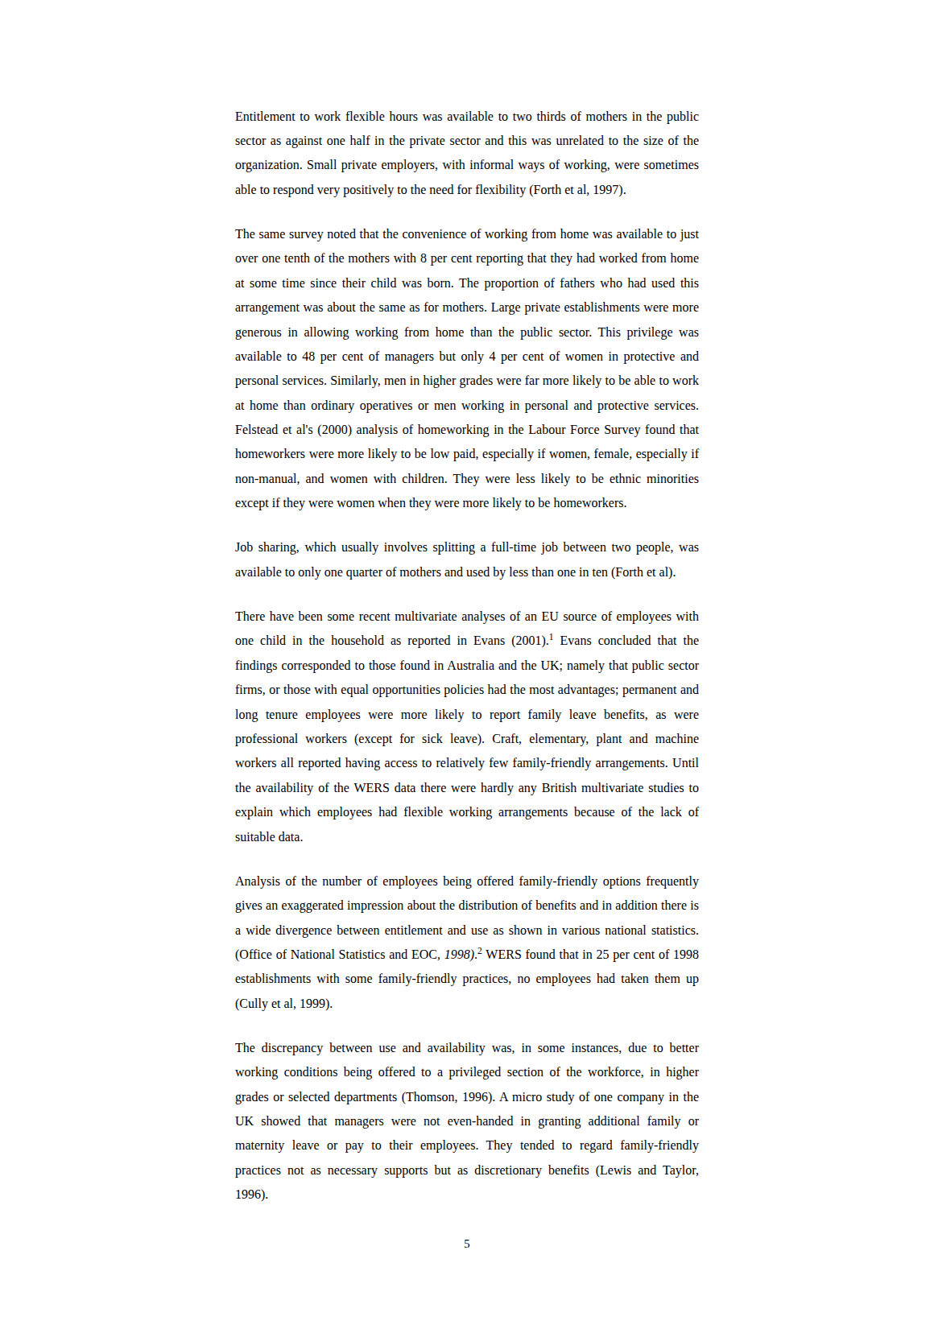Entitlement to work flexible hours was available to two thirds of mothers in the public sector as against one half in the private sector and this was unrelated to the size of the organization. Small private employers, with informal ways of working, were sometimes able to respond very positively to the need for flexibility (Forth et al, 1997).
The same survey noted that the convenience of working from home was available to just over one tenth of the mothers with 8 per cent reporting that they had worked from home at some time since their child was born. The proportion of fathers who had used this arrangement was about the same as for mothers. Large private establishments were more generous in allowing working from home than the public sector. This privilege was available to 48 per cent of managers but only 4 per cent of women in protective and personal services. Similarly, men in higher grades were far more likely to be able to work at home than ordinary operatives or men working in personal and protective services. Felstead et al's (2000) analysis of homeworking in the Labour Force Survey found that homeworkers were more likely to be low paid, especially if women, female, especially if non-manual, and women with children. They were less likely to be ethnic minorities except if they were women when they were more likely to be homeworkers.
Job sharing, which usually involves splitting a full-time job between two people, was available to only one quarter of mothers and used by less than one in ten (Forth et al).
There have been some recent multivariate analyses of an EU source of employees with one child in the household as reported in Evans (2001).1 Evans concluded that the findings corresponded to those found in Australia and the UK; namely that public sector firms, or those with equal opportunities policies had the most advantages; permanent and long tenure employees were more likely to report family leave benefits, as were professional workers (except for sick leave). Craft, elementary, plant and machine workers all reported having access to relatively few family-friendly arrangements. Until the availability of the WERS data there were hardly any British multivariate studies to explain which employees had flexible working arrangements because of the lack of suitable data.
Analysis of the number of employees being offered family-friendly options frequently gives an exaggerated impression about the distribution of benefits and in addition there is a wide divergence between entitlement and use as shown in various national statistics. (Office of National Statistics and EOC, 1998).2 WERS found that in 25 per cent of 1998 establishments with some family-friendly practices, no employees had taken them up (Cully et al, 1999).
The discrepancy between use and availability was, in some instances, due to better working conditions being offered to a privileged section of the workforce, in higher grades or selected departments (Thomson, 1996). A micro study of one company in the UK showed that managers were not even-handed in granting additional family or maternity leave or pay to their employees. They tended to regard family-friendly practices not as necessary supports but as discretionary benefits (Lewis and Taylor, 1996).
5